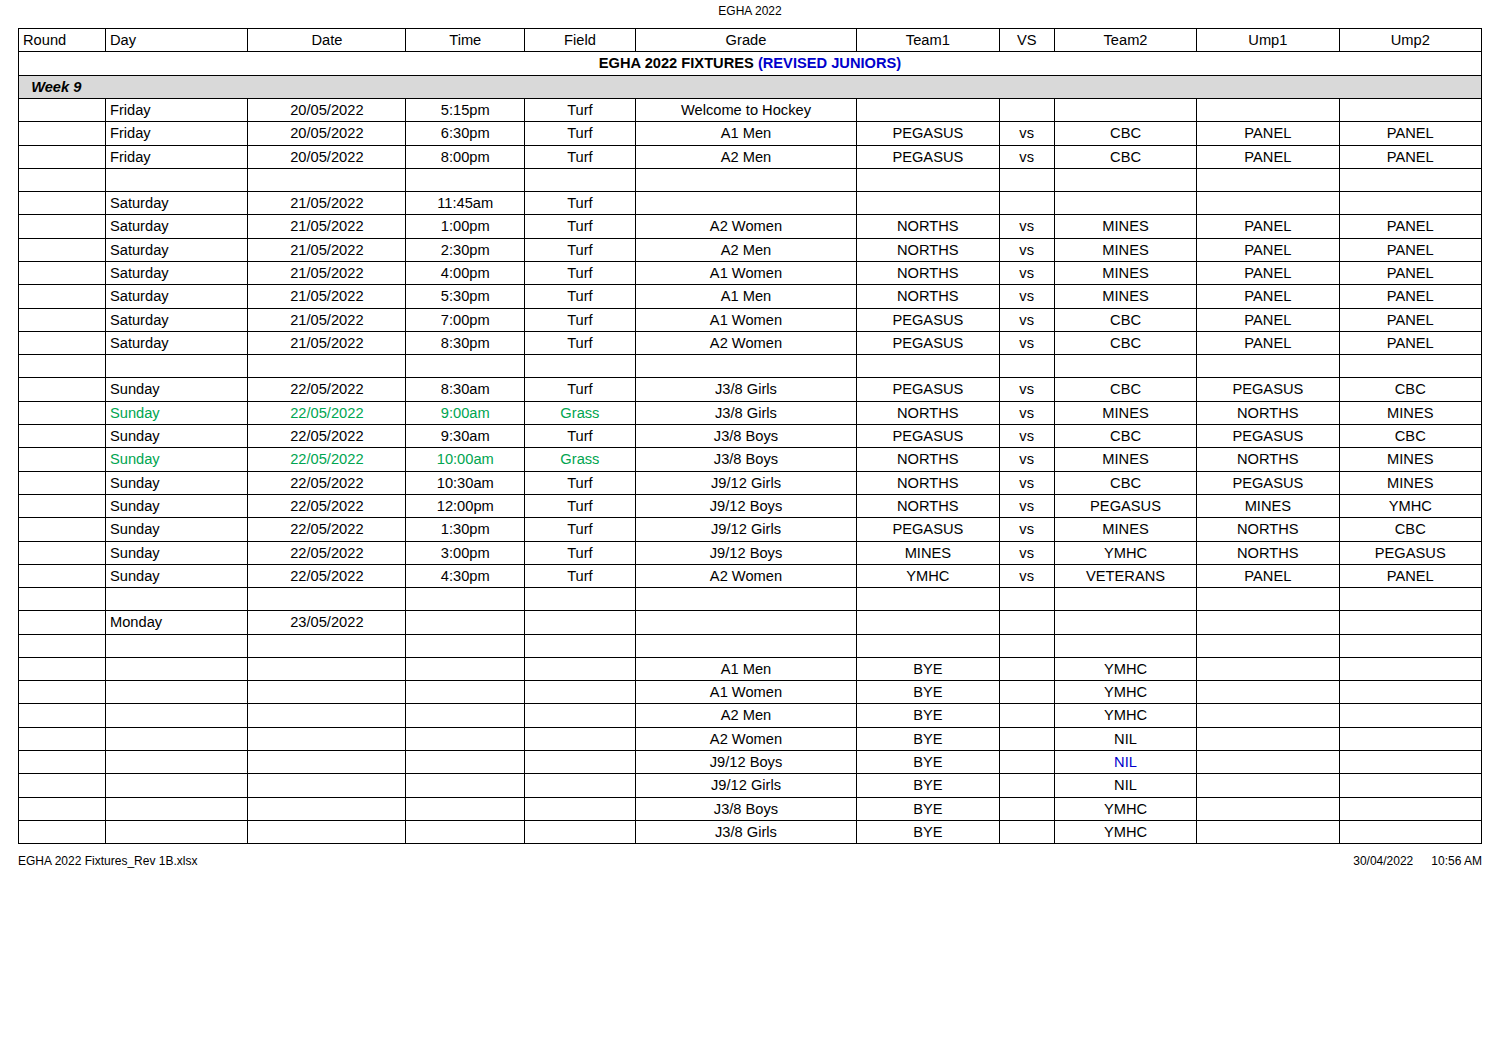EGHA 2022
| EGHA 2022 FIXTURES (REVISED JUNIORS) |
| Round | Day | Date | Time | Field | Grade | Team1 | VS | Team2 | Ump1 | Ump2 |
| Week 9 |
| | Friday | 20/05/2022 | 5:15pm | Turf | Welcome to Hockey | | | | | |
| | Friday | 20/05/2022 | 6:30pm | Turf | A1 Men | PEGASUS | vs | CBC | PANEL | PANEL |
| | Friday | 20/05/2022 | 8:00pm | Turf | A2 Men | PEGASUS | vs | CBC | PANEL | PANEL |
| | Saturday | 21/05/2022 | 11:45am | Turf | | | | | | |
| | Saturday | 21/05/2022 | 1:00pm | Turf | A2 Women | NORTHS | vs | MINES | PANEL | PANEL |
| | Saturday | 21/05/2022 | 2:30pm | Turf | A2 Men | NORTHS | vs | MINES | PANEL | PANEL |
| | Saturday | 21/05/2022 | 4:00pm | Turf | A1 Women | NORTHS | vs | MINES | PANEL | PANEL |
| | Saturday | 21/05/2022 | 5:30pm | Turf | A1 Men | NORTHS | vs | MINES | PANEL | PANEL |
| | Saturday | 21/05/2022 | 7:00pm | Turf | A1 Women | PEGASUS | vs | CBC | PANEL | PANEL |
| | Saturday | 21/05/2022 | 8:30pm | Turf | A2 Women | PEGASUS | vs | CBC | PANEL | PANEL |
| | Sunday | 22/05/2022 | 8:30am | Turf | J3/8 Girls | PEGASUS | vs | CBC | PEGASUS | CBC |
| | Sunday | 22/05/2022 | 9:00am | Grass | J3/8 Girls | NORTHS | vs | MINES | NORTHS | MINES |
| | Sunday | 22/05/2022 | 9:30am | Turf | J3/8 Boys | PEGASUS | vs | CBC | PEGASUS | CBC |
| | Sunday | 22/05/2022 | 10:00am | Grass | J3/8 Boys | NORTHS | vs | MINES | NORTHS | MINES |
| | Sunday | 22/05/2022 | 10:30am | Turf | J9/12 Girls | NORTHS | vs | CBC | PEGASUS | MINES |
| | Sunday | 22/05/2022 | 12:00pm | Turf | J9/12 Boys | NORTHS | vs | PEGASUS | MINES | YMHC |
| | Sunday | 22/05/2022 | 1:30pm | Turf | J9/12 Girls | PEGASUS | vs | MINES | NORTHS | CBC |
| | Sunday | 22/05/2022 | 3:00pm | Turf | J9/12 Boys | MINES | vs | YMHC | NORTHS | PEGASUS |
| | Sunday | 22/05/2022 | 4:30pm | Turf | A2 Women | YMHC | vs | VETERANS | PANEL | PANEL |
| | Monday | 23/05/2022 | | | | | | | | |
| | | | | | A1 Men | BYE | | YMHC | | |
| | | | | | A1 Women | BYE | | YMHC | | |
| | | | | | A2 Men | BYE | | YMHC | | |
| | | | | | A2 Women | BYE | | NIL | | |
| | | | | | J9/12 Boys | BYE | | NIL | | |
| | | | | | J9/12 Girls | BYE | | NIL | | |
| | | | | | J3/8 Boys | BYE | | YMHC | | |
| | | | | | J3/8 Girls | BYE | | YMHC | | |
EGHA 2022 Fixtures_Rev 1B.xlsx
30/04/202210:56 AM